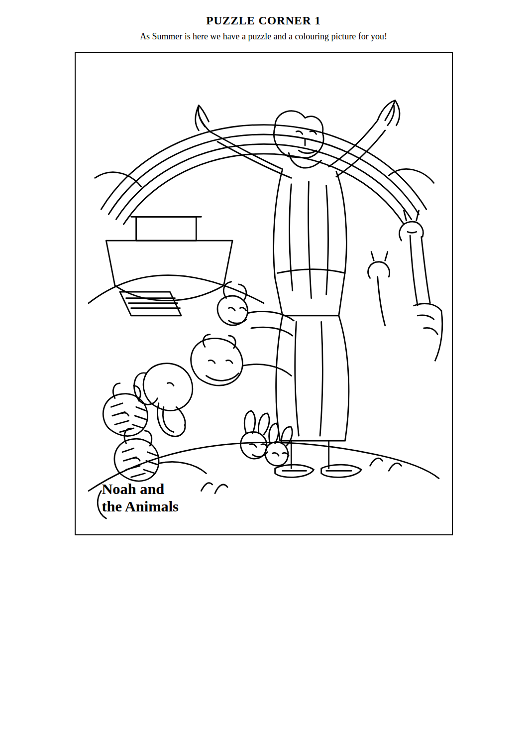Puzzle Corner 1
As Summer is here we have a puzzle and a colouring picture for you!
Noah and the Animals Black and white line drawing for colouring: Noah stands with both arms raised beneath a rainbow, with the ark behind him and animals including zebras, elephants, a hippopotamus, cows, giraffes and rabbits gathered around.
Noah and
the Animals